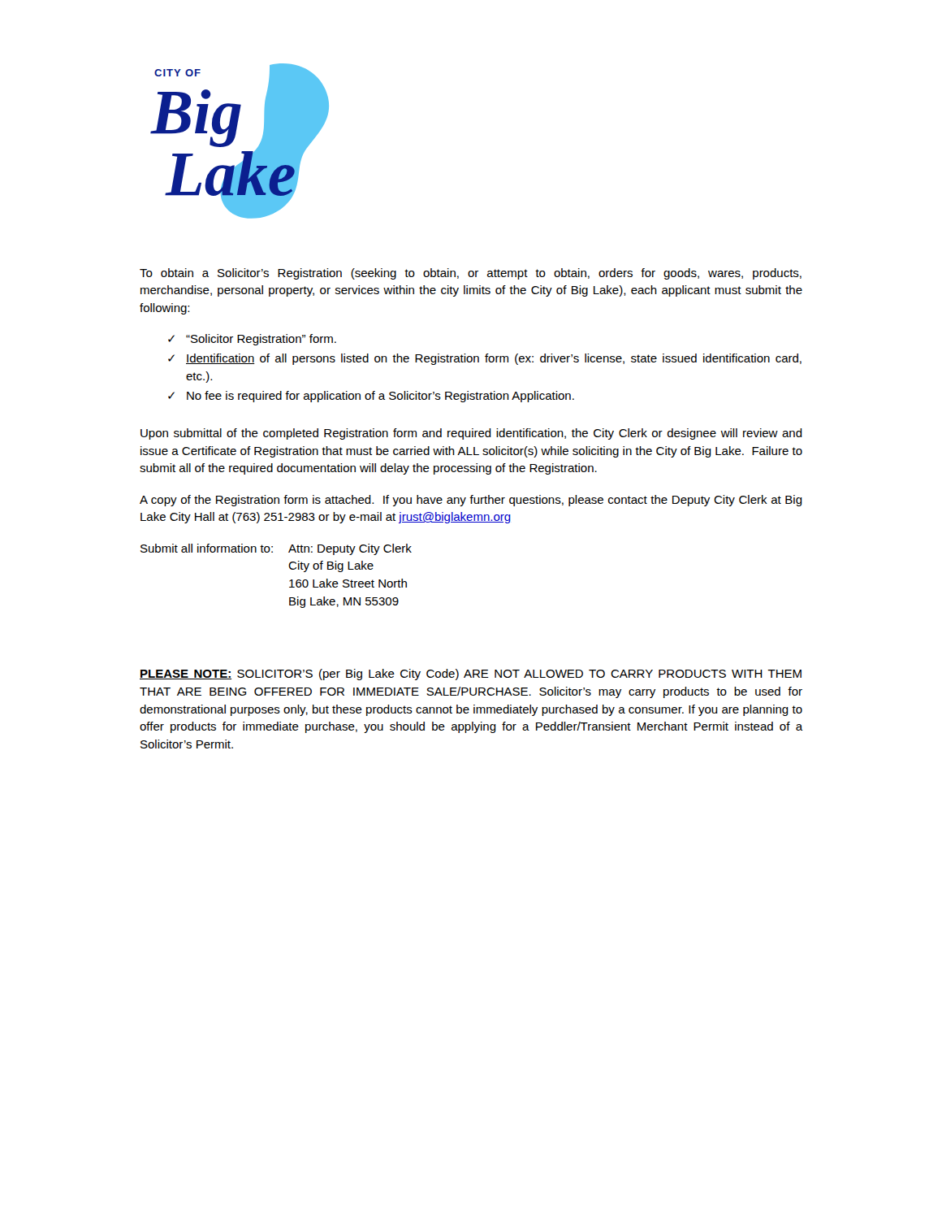CITY OF Big Lake
To obtain a Solicitor’s Registration (seeking to obtain, or attempt to obtain, orders for goods, wares, products, merchandise, personal property, or services within the city limits of the City of Big Lake), each applicant must submit the following:
“Solicitor Registration” form.
Identification of all persons listed on the Registration form (ex: driver’s license, state issued identification card, etc.).
No fee is required for application of a Solicitor’s Registration Application.
Upon submittal of the completed Registration form and required identification, the City Clerk or designee will review and issue a Certificate of Registration that must be carried with ALL solicitor(s) while soliciting in the City of Big Lake. Failure to submit all of the required documentation will delay the processing of the Registration.
A copy of the Registration form is attached. If you have any further questions, please contact the Deputy City Clerk at Big Lake City Hall at (763) 251-2983 or by e-mail at jrust@biglakemn.org
| Submit all information to: | Attn: Deputy City Clerk |
| | City of Big Lake |
| | 160 Lake Street North |
| | Big Lake, MN 55309 |
PLEASE NOTE: SOLICITOR’S (per Big Lake City Code) ARE NOT ALLOWED TO CARRY PRODUCTS WITH THEM THAT ARE BEING OFFERED FOR IMMEDIATE SALE/PURCHASE. Solicitor’s may carry products to be used for demonstrational purposes only, but these products cannot be immediately purchased by a consumer. If you are planning to offer products for immediate purchase, you should be applying for a Peddler/Transient Merchant Permit instead of a Solicitor’s Permit.